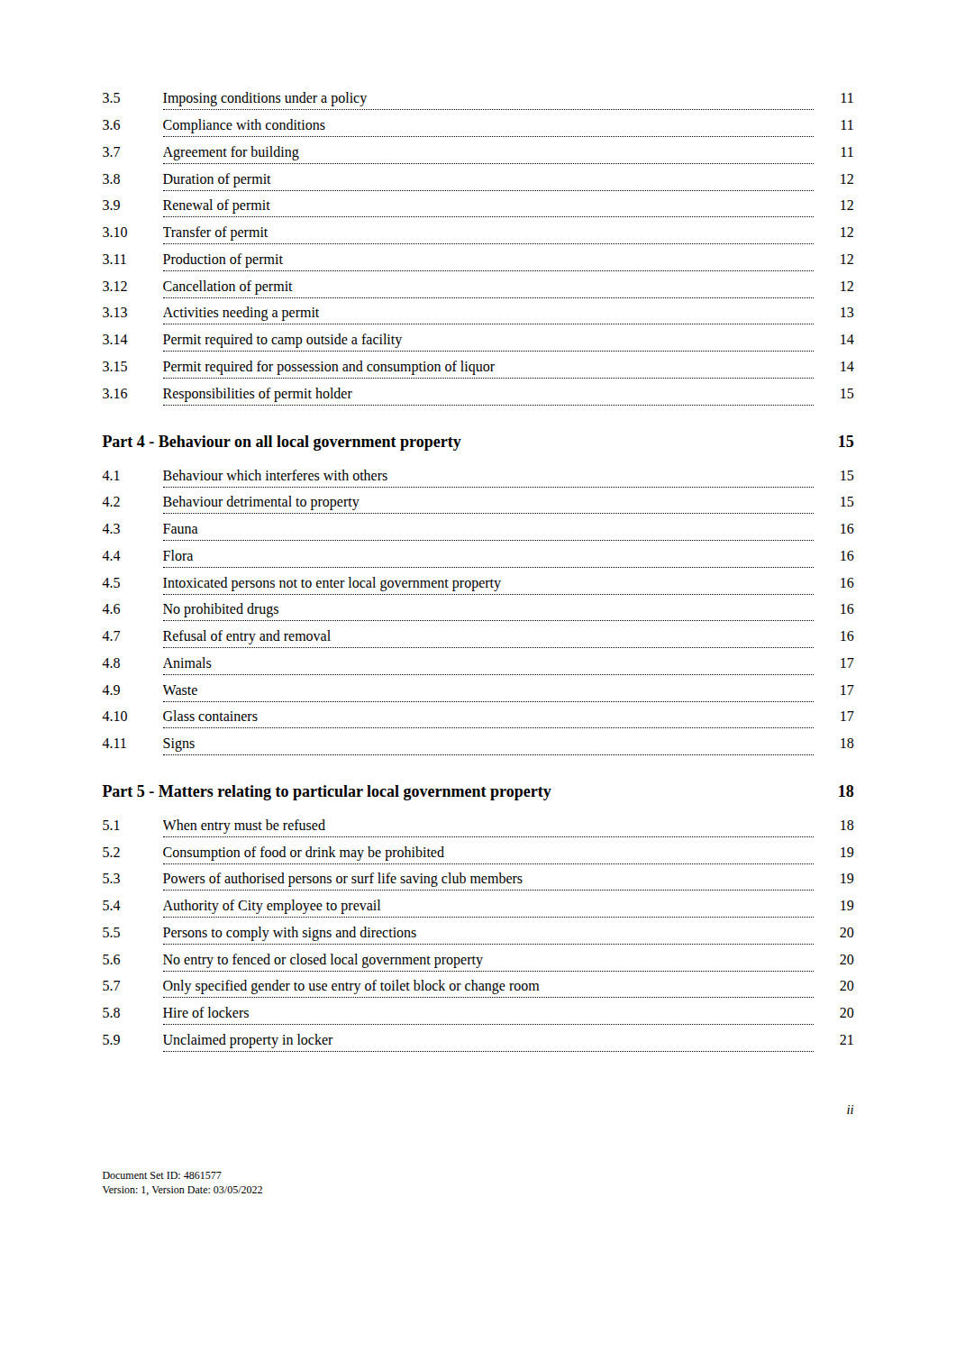| 3.5 | Imposing conditions under a policy | 11 |
| 3.6 | Compliance with conditions | 11 |
| 3.7 | Agreement for building | 11 |
| 3.8 | Duration of permit | 12 |
| 3.9 | Renewal of permit | 12 |
| 3.10 | Transfer of permit | 12 |
| 3.11 | Production of permit | 12 |
| 3.12 | Cancellation of permit | 12 |
| 3.13 | Activities needing a permit | 13 |
| 3.14 | Permit required to camp outside a facility | 14 |
| 3.15 | Permit required for possession and consumption of liquor | 14 |
| 3.16 | Responsibilities of permit holder | 15 |
| Part 4 - Behaviour on all local government property | 15 |
| 4.1 | Behaviour which interferes with others | 15 |
| 4.2 | Behaviour detrimental to property | 15 |
| 4.3 | Fauna | 16 |
| 4.4 | Flora | 16 |
| 4.5 | Intoxicated persons not to enter local government property | 16 |
| 4.6 | No prohibited drugs | 16 |
| 4.7 | Refusal of entry and removal | 16 |
| 4.8 | Animals | 17 |
| 4.9 | Waste | 17 |
| 4.10 | Glass containers | 17 |
| 4.11 | Signs | 18 |
| Part 5 - Matters relating to particular local government property | 18 |
| 5.1 | When entry must be refused | 18 |
| 5.2 | Consumption of food or drink may be prohibited | 19 |
| 5.3 | Powers of authorised persons or surf life saving club members | 19 |
| 5.4 | Authority of City employee to prevail | 19 |
| 5.5 | Persons to comply with signs and directions | 20 |
| 5.6 | No entry to fenced or closed local government property | 20 |
| 5.7 | Only specified gender to use entry of toilet block or change room | 20 |
| 5.8 | Hire of lockers | 20 |
| 5.9 | Unclaimed property in locker | 21 |
ii
Document Set ID: 4861577
Version: 1, Version Date: 03/05/2022